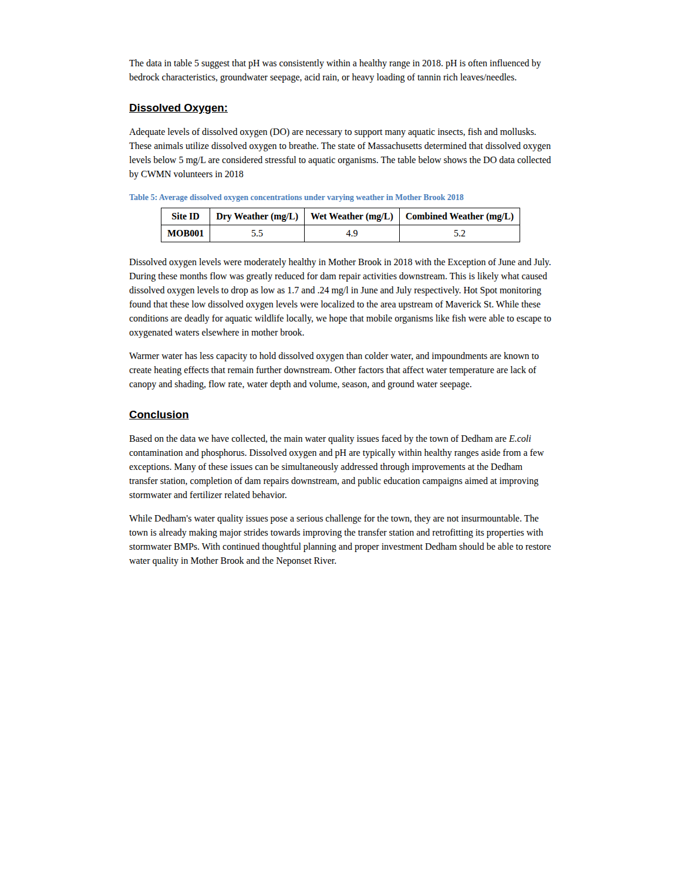The data in table 5 suggest that pH was consistently within a healthy range in 2018. pH is often influenced by bedrock characteristics, groundwater seepage, acid rain, or heavy loading of tannin rich leaves/needles.
Dissolved Oxygen:
Adequate levels of dissolved oxygen (DO) are necessary to support many aquatic insects, fish and mollusks. These animals utilize dissolved oxygen to breathe. The state of Massachusetts determined that dissolved oxygen levels below 5 mg/L are considered stressful to aquatic organisms. The table below shows the DO data collected by CWMN volunteers in 2018
Table 5: Average dissolved oxygen concentrations under varying weather in Mother Brook 2018
| Site ID | Dry Weather (mg/L) | Wet Weather (mg/L) | Combined Weather (mg/L) |
| --- | --- | --- | --- |
| MOB001 | 5.5 | 4.9 | 5.2 |
Dissolved oxygen levels were moderately healthy in Mother Brook in 2018 with the Exception of June and July. During these months flow was greatly reduced for dam repair activities downstream. This is likely what caused dissolved oxygen levels to drop as low as 1.7 and .24 mg/l in June and July respectively. Hot Spot monitoring found that these low dissolved oxygen levels were localized to the area upstream of Maverick St. While these conditions are deadly for aquatic wildlife locally, we hope that mobile organisms like fish were able to escape to oxygenated waters elsewhere in mother brook.
Warmer water has less capacity to hold dissolved oxygen than colder water, and impoundments are known to create heating effects that remain further downstream. Other factors that affect water temperature are lack of canopy and shading, flow rate, water depth and volume, season, and ground water seepage.
Conclusion
Based on the data we have collected, the main water quality issues faced by the town of Dedham are E.coli contamination and phosphorus. Dissolved oxygen and pH are typically within healthy ranges aside from a few exceptions. Many of these issues can be simultaneously addressed through improvements at the Dedham transfer station, completion of dam repairs downstream, and public education campaigns aimed at improving stormwater and fertilizer related behavior.
While Dedham's water quality issues pose a serious challenge for the town, they are not insurmountable. The town is already making major strides towards improving the transfer station and retrofitting its properties with stormwater BMPs. With continued thoughtful planning and proper investment Dedham should be able to restore water quality in Mother Brook and the Neponset River.